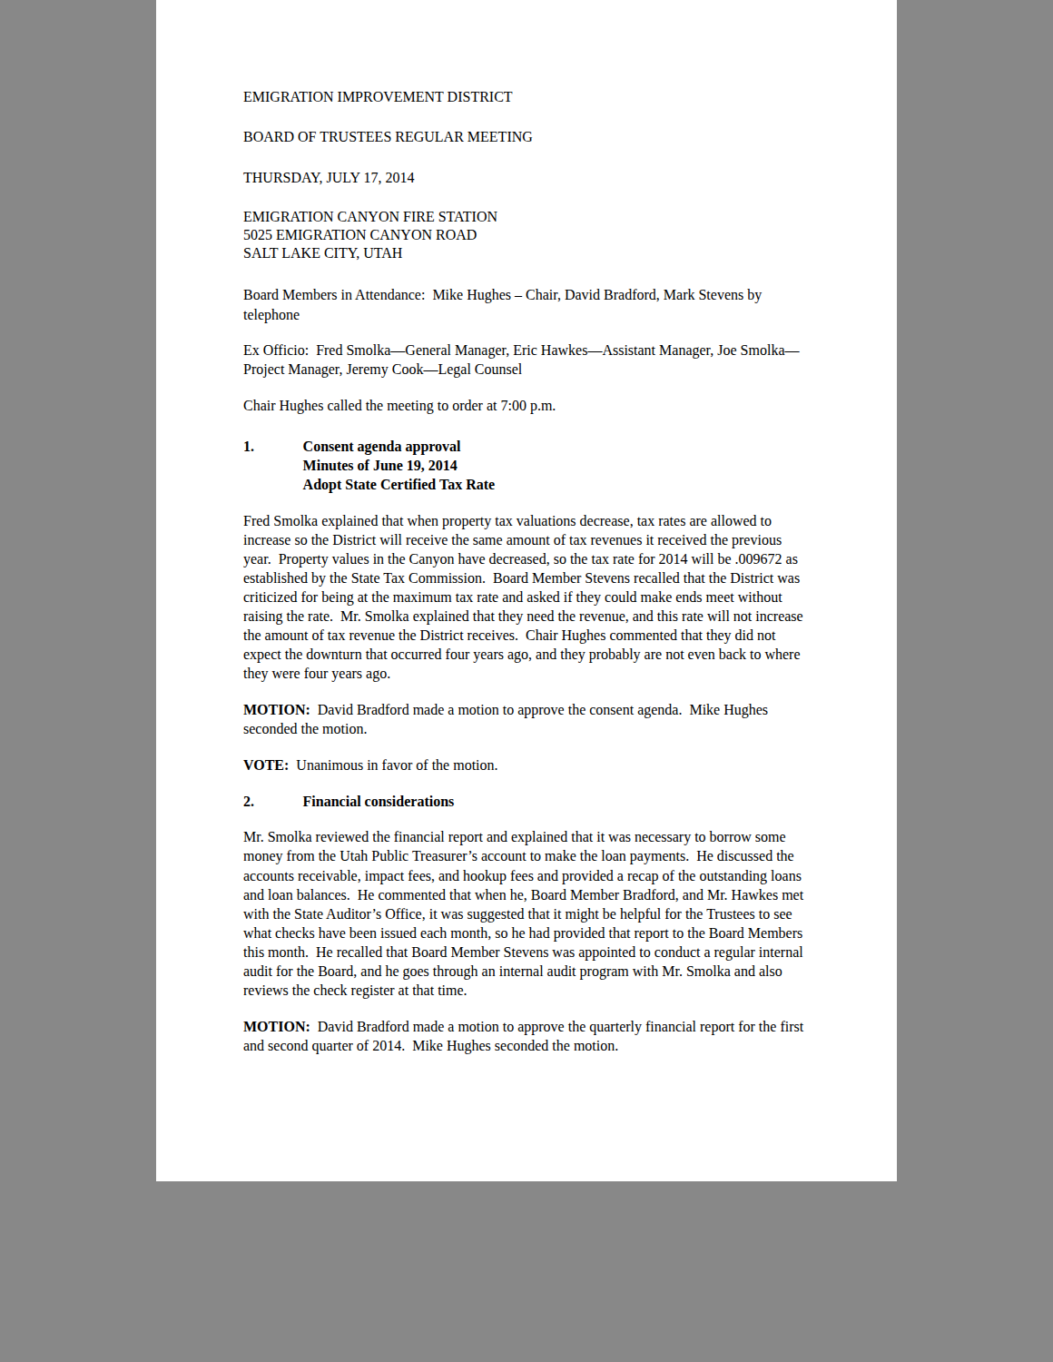EMIGRATION IMPROVEMENT DISTRICT
BOARD OF TRUSTEES REGULAR MEETING
THURSDAY, JULY 17, 2014
EMIGRATION CANYON FIRE STATION
5025 EMIGRATION CANYON ROAD
SALT LAKE CITY, UTAH
Board Members in Attendance: Mike Hughes – Chair, David Bradford, Mark Stevens by telephone
Ex Officio: Fred Smolka—General Manager, Eric Hawkes—Assistant Manager, Joe Smolka—Project Manager, Jeremy Cook—Legal Counsel
Chair Hughes called the meeting to order at 7:00 p.m.
1.
Consent agenda approval Minutes of June 19, 2014 Adopt State Certified Tax Rate
Fred Smolka explained that when property tax valuations decrease, tax rates are allowed to increase so the District will receive the same amount of tax revenues it received the previous year. Property values in the Canyon have decreased, so the tax rate for 2014 will be .009672 as established by the State Tax Commission. Board Member Stevens recalled that the District was criticized for being at the maximum tax rate and asked if they could make ends meet without raising the rate. Mr. Smolka explained that they need the revenue, and this rate will not increase the amount of tax revenue the District receives. Chair Hughes commented that they did not expect the downturn that occurred four years ago, and they probably are not even back to where they were four years ago.
MOTION: David Bradford made a motion to approve the consent agenda. Mike Hughes seconded the motion.
VOTE: Unanimous in favor of the motion.
2.
Financial considerations
Mr. Smolka reviewed the financial report and explained that it was necessary to borrow some money from the Utah Public Treasurer’s account to make the loan payments. He discussed the accounts receivable, impact fees, and hookup fees and provided a recap of the outstanding loans and loan balances. He commented that when he, Board Member Bradford, and Mr. Hawkes met with the State Auditor’s Office, it was suggested that it might be helpful for the Trustees to see what checks have been issued each month, so he had provided that report to the Board Members this month. He recalled that Board Member Stevens was appointed to conduct a regular internal audit for the Board, and he goes through an internal audit program with Mr. Smolka and also reviews the check register at that time.
MOTION: David Bradford made a motion to approve the quarterly financial report for the first and second quarter of 2014. Mike Hughes seconded the motion.